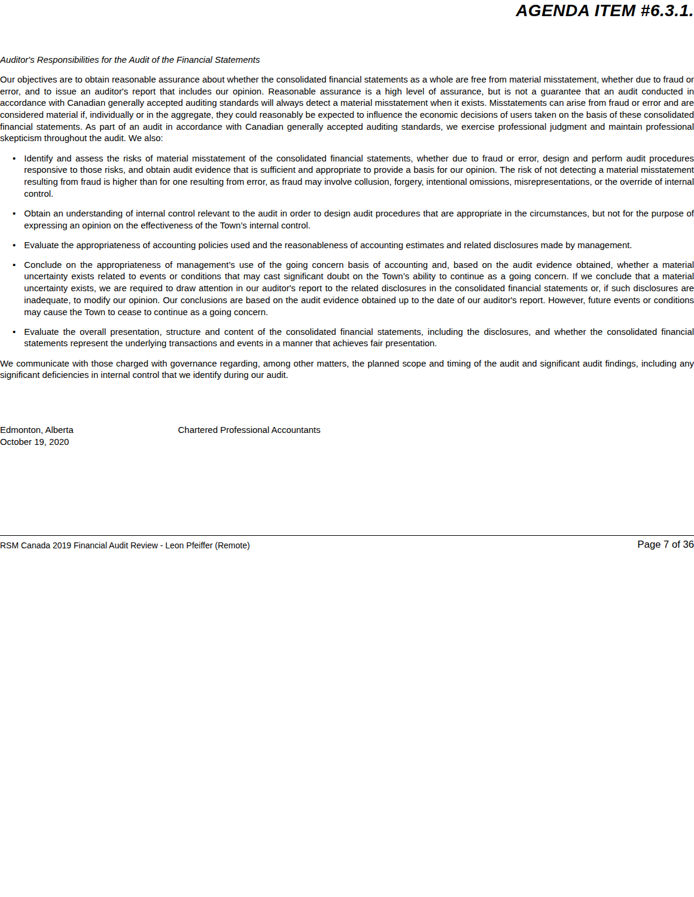AGENDA ITEM #6.3.1.
Auditor's Responsibilities for the Audit of the Financial Statements
Our objectives are to obtain reasonable assurance about whether the consolidated financial statements as a whole are free from material misstatement, whether due to fraud or error, and to issue an auditor's report that includes our opinion. Reasonable assurance is a high level of assurance, but is not a guarantee that an audit conducted in accordance with Canadian generally accepted auditing standards will always detect a material misstatement when it exists. Misstatements can arise from fraud or error and are considered material if, individually or in the aggregate, they could reasonably be expected to influence the economic decisions of users taken on the basis of these consolidated financial statements. As part of an audit in accordance with Canadian generally accepted auditing standards, we exercise professional judgment and maintain professional skepticism throughout the audit. We also:
Identify and assess the risks of material misstatement of the consolidated financial statements, whether due to fraud or error, design and perform audit procedures responsive to those risks, and obtain audit evidence that is sufficient and appropriate to provide a basis for our opinion. The risk of not detecting a material misstatement resulting from fraud is higher than for one resulting from error, as fraud may involve collusion, forgery, intentional omissions, misrepresentations, or the override of internal control.
Obtain an understanding of internal control relevant to the audit in order to design audit procedures that are appropriate in the circumstances, but not for the purpose of expressing an opinion on the effectiveness of the Town’s internal control.
Evaluate the appropriateness of accounting policies used and the reasonableness of accounting estimates and related disclosures made by management.
Conclude on the appropriateness of management’s use of the going concern basis of accounting and, based on the audit evidence obtained, whether a material uncertainty exists related to events or conditions that may cast significant doubt on the Town’s ability to continue as a going concern. If we conclude that a material uncertainty exists, we are required to draw attention in our auditor's report to the related disclosures in the consolidated financial statements or, if such disclosures are inadequate, to modify our opinion. Our conclusions are based on the audit evidence obtained up to the date of our auditor's report. However, future events or conditions may cause the Town to cease to continue as a going concern.
Evaluate the overall presentation, structure and content of the consolidated financial statements, including the disclosures, and whether the consolidated financial statements represent the underlying transactions and events in a manner that achieves fair presentation.
We communicate with those charged with governance regarding, among other matters, the planned scope and timing of the audit and significant audit findings, including any significant deficiencies in internal control that we identify during our audit.
| Edmonton, Alberta October 19, 2020 | Chartered Professional Accountants |
| RSM Canada 2019 Financial Audit Review - Leon Pfeiffer (Remote) | Page 7 of 36 |